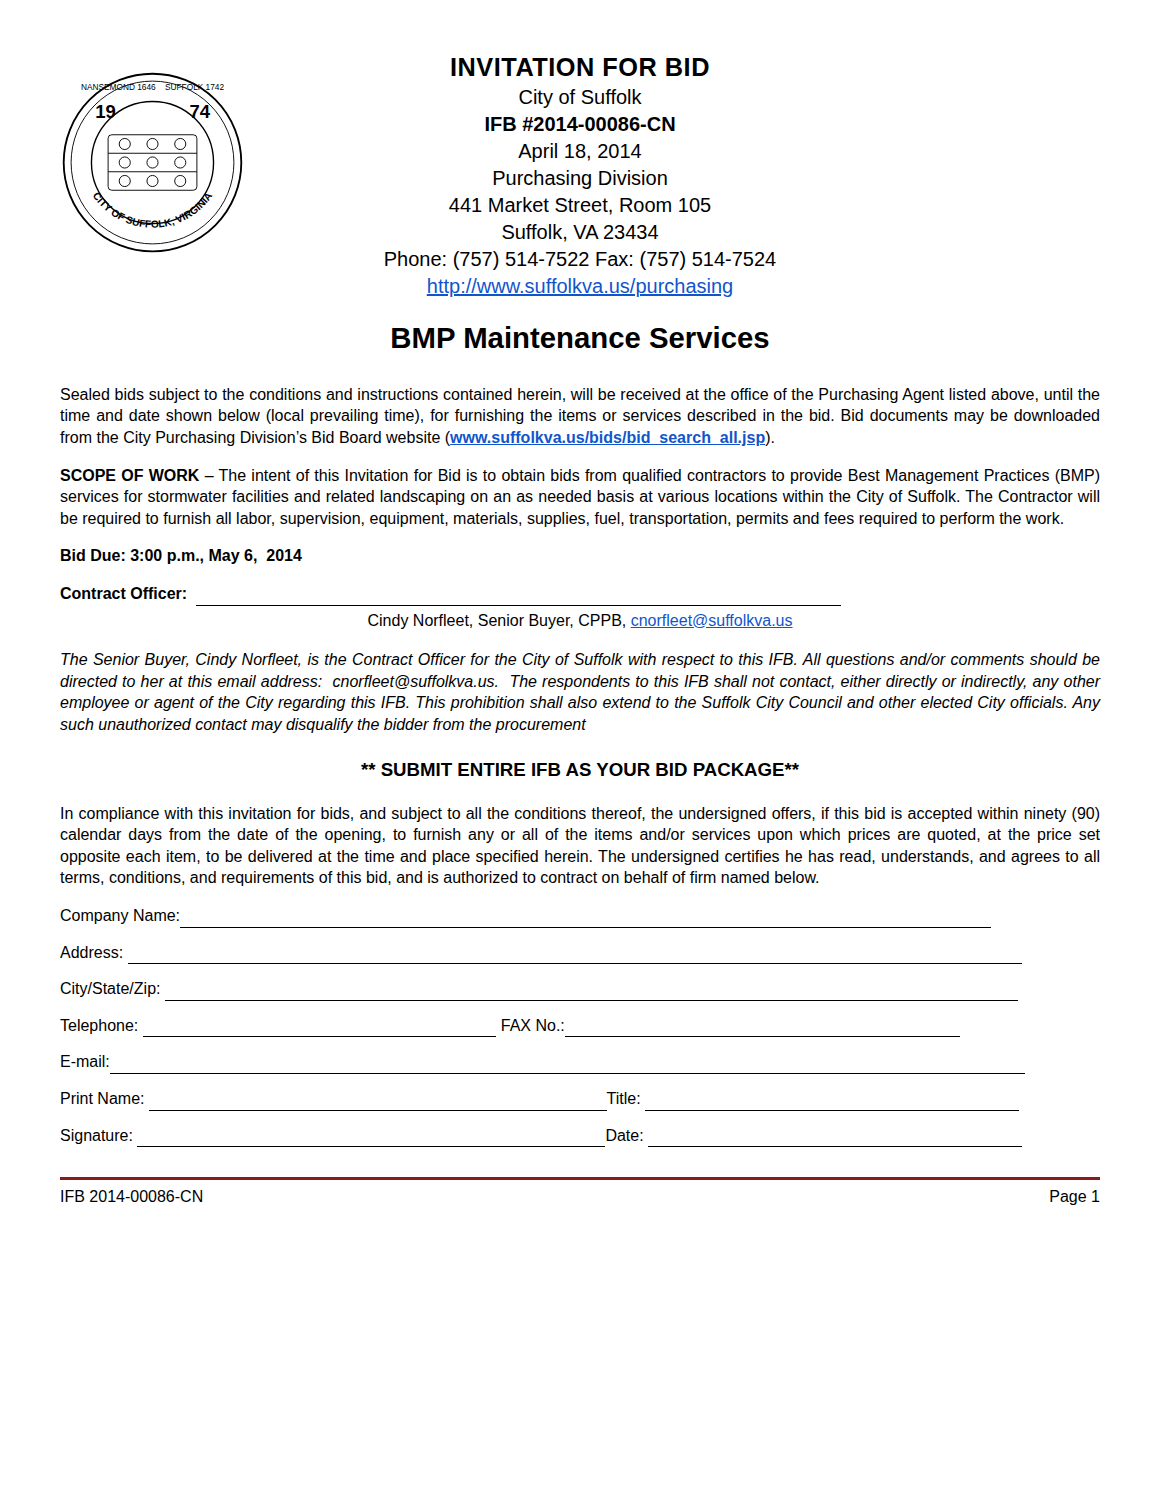NANSEMOND 1646 SUFFOLK 1742 19 74 CITY OF SUFFOLK, VIRGINIA
INVITATION FOR BID
City of Suffolk
IFB #2014-00086-CN
April 18, 2014
Purchasing Division
441 Market Street, Room 105
Suffolk, VA 23434
Phone: (757) 514-7522 Fax: (757) 514-7524
http://www.suffolkva.us/purchasing
BMP Maintenance Services
Sealed bids subject to the conditions and instructions contained herein, will be received at the office of the Purchasing Agent listed above, until the time and date shown below (local prevailing time), for furnishing the items or services described in the bid. Bid documents may be downloaded from the City Purchasing Division’s Bid Board website (www.suffolkva.us/bids/bid_search_all.jsp).
SCOPE OF WORK – The intent of this Invitation for Bid is to obtain bids from qualified contractors to provide Best Management Practices (BMP) services for stormwater facilities and related landscaping on an as needed basis at various locations within the City of Suffolk. The Contractor will be required to furnish all labor, supervision, equipment, materials, supplies, fuel, transportation, permits and fees required to perform the work.
Bid Due: 3:00 p.m., May 6, 2014
Contract Officer:
Cindy Norfleet, Senior Buyer, CPPB, cnorfleet@suffolkva.us
The Senior Buyer, Cindy Norfleet, is the Contract Officer for the City of Suffolk with respect to this IFB. All questions and/or comments should be directed to her at this email address: cnorfleet@suffolkva.us. The respondents to this IFB shall not contact, either directly or indirectly, any other employee or agent of the City regarding this IFB. This prohibition shall also extend to the Suffolk City Council and other elected City officials. Any such unauthorized contact may disqualify the bidder from the procurement
** SUBMIT ENTIRE IFB AS YOUR BID PACKAGE**
In compliance with this invitation for bids, and subject to all the conditions thereof, the undersigned offers, if this bid is accepted within ninety (90) calendar days from the date of the opening, to furnish any or all of the items and/or services upon which prices are quoted, at the price set opposite each item, to be delivered at the time and place specified herein. The undersigned certifies he has read, understands, and agrees to all terms, conditions, and requirements of this bid, and is authorized to contract on behalf of firm named below.
Company Name:
Address:
City/State/Zip:
Telephone: FAX No.:
E-mail:
Print Name: Title:
Signature: Date:
IFB 2014-00086-CN Page 1